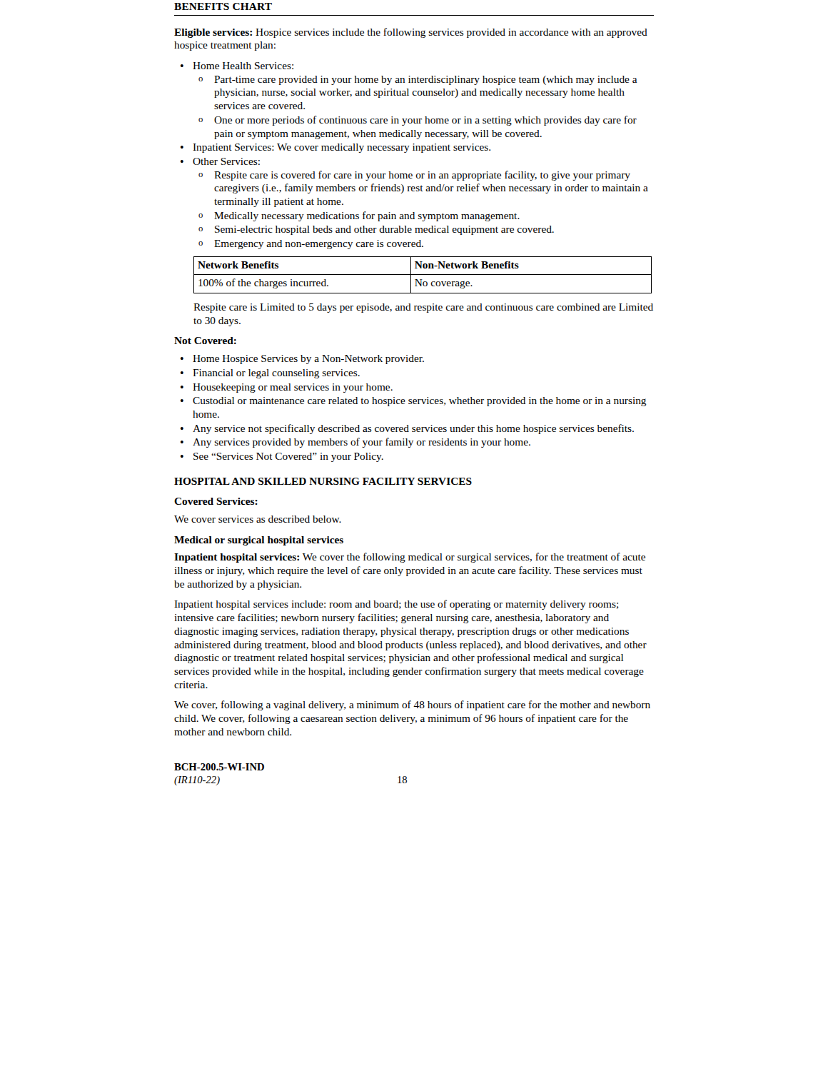BENEFITS CHART
Eligible services: Hospice services include the following services provided in accordance with an approved hospice treatment plan:
Home Health Services:
Part-time care provided in your home by an interdisciplinary hospice team (which may include a physician, nurse, social worker, and spiritual counselor) and medically necessary home health services are covered.
One or more periods of continuous care in your home or in a setting which provides day care for pain or symptom management, when medically necessary, will be covered.
Inpatient Services: We cover medically necessary inpatient services.
Other Services:
Respite care is covered for care in your home or in an appropriate facility, to give your primary caregivers (i.e., family members or friends) rest and/or relief when necessary in order to maintain a terminally ill patient at home.
Medically necessary medications for pain and symptom management.
Semi-electric hospital beds and other durable medical equipment are covered.
Emergency and non-emergency care is covered.
| Network Benefits | Non-Network Benefits |
| 100% of the charges incurred. | No coverage. |
Respite care is Limited to 5 days per episode, and respite care and continuous care combined are Limited to 30 days.
Not Covered:
Home Hospice Services by a Non-Network provider.
Financial or legal counseling services.
Housekeeping or meal services in your home.
Custodial or maintenance care related to hospice services, whether provided in the home or in a nursing home.
Any service not specifically described as covered services under this home hospice services benefits.
Any services provided by members of your family or residents in your home.
See “Services Not Covered” in your Policy.
HOSPITAL AND SKILLED NURSING FACILITY SERVICES
Covered Services:
We cover services as described below.
Medical or surgical hospital services
Inpatient hospital services: We cover the following medical or surgical services, for the treatment of acute illness or injury, which require the level of care only provided in an acute care facility. These services must be authorized by a physician.
Inpatient hospital services include: room and board; the use of operating or maternity delivery rooms; intensive care facilities; newborn nursery facilities; general nursing care, anesthesia, laboratory and diagnostic imaging services, radiation therapy, physical therapy, prescription drugs or other medications administered during treatment, blood and blood products (unless replaced), and blood derivatives, and other diagnostic or treatment related hospital services; physician and other professional medical and surgical services provided while in the hospital, including gender confirmation surgery that meets medical coverage criteria.
We cover, following a vaginal delivery, a minimum of 48 hours of inpatient care for the mother and newborn child. We cover, following a caesarean section delivery, a minimum of 96 hours of inpatient care for the mother and newborn child.
BCH-200.5-WI-IND
(IR110-22)18